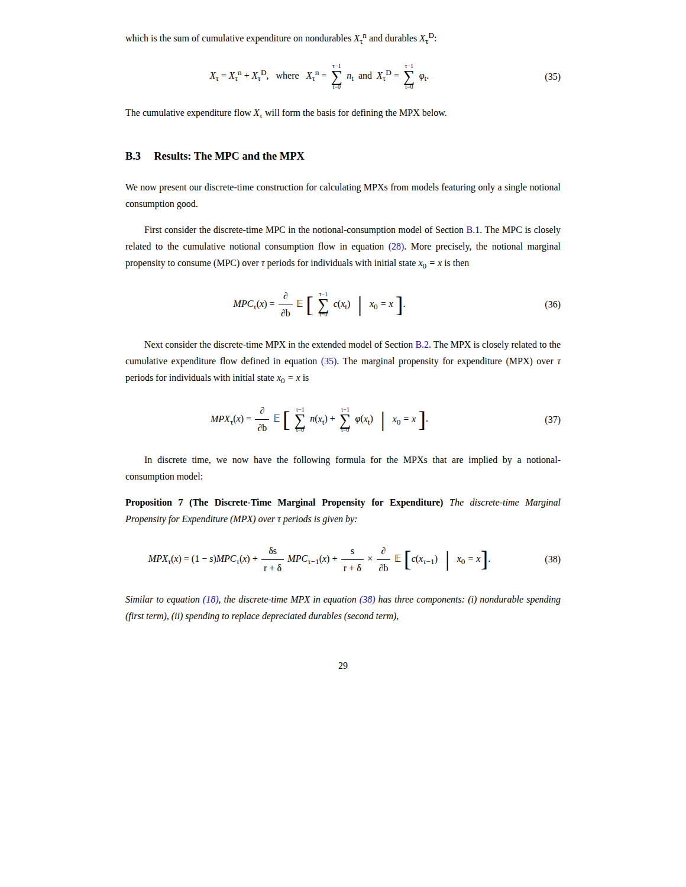which is the sum of cumulative expenditure on nondurables Xτn and durables XτD:
Xτ = Xτn + XτD, where Xτn = τ−1∑t=0 nt and XτD = τ−1∑t=0 φt.
(35)
The cumulative expenditure flow Xτ will form the basis for defining the MPX below.
B.3 Results: The MPC and the MPX
We now present our discrete-time construction for calculating MPXs from models featuring only a single notional consumption good.
First consider the discrete-time MPC in the notional-consumption model of Section B.1. The MPC is closely related to the cumulative notional consumption flow in equation (28). More precisely, the notional marginal propensity to consume (MPC) over τ periods for individuals with initial state x0 = x is then
MPCτ(x) = ∂∂b 𝔼 [ τ−1∑t=0 c(xt) | x0 = x ].
(36)
Next consider the discrete-time MPX in the extended model of Section B.2. The MPX is closely related to the cumulative expenditure flow defined in equation (35). The marginal propensity for expenditure (MPX) over τ periods for individuals with initial state x0 = x is
MPXτ(x) = ∂∂b 𝔼 [ τ−1∑t=0 n(xt) + τ−1∑t=0 φ(xt) | x0 = x ].
(37)
In discrete time, we now have the following formula for the MPXs that are implied by a notional-consumption model:
Proposition 7 (The Discrete-Time Marginal Propensity for Expenditure) The discrete-time Marginal Propensity for Expenditure (MPX) over τ periods is given by:
MPXτ(x) = (1 − s)MPCτ(x) + δs r + δ MPCτ−1(x) + sr + δ × ∂∂b 𝔼 [c(xτ−1) | x0 = x].
(38)
Similar to equation (18), the discrete-time MPX in equation (38) has three components: (i) nondurable spending (first term), (ii) spending to replace depreciated durables (second term),
29